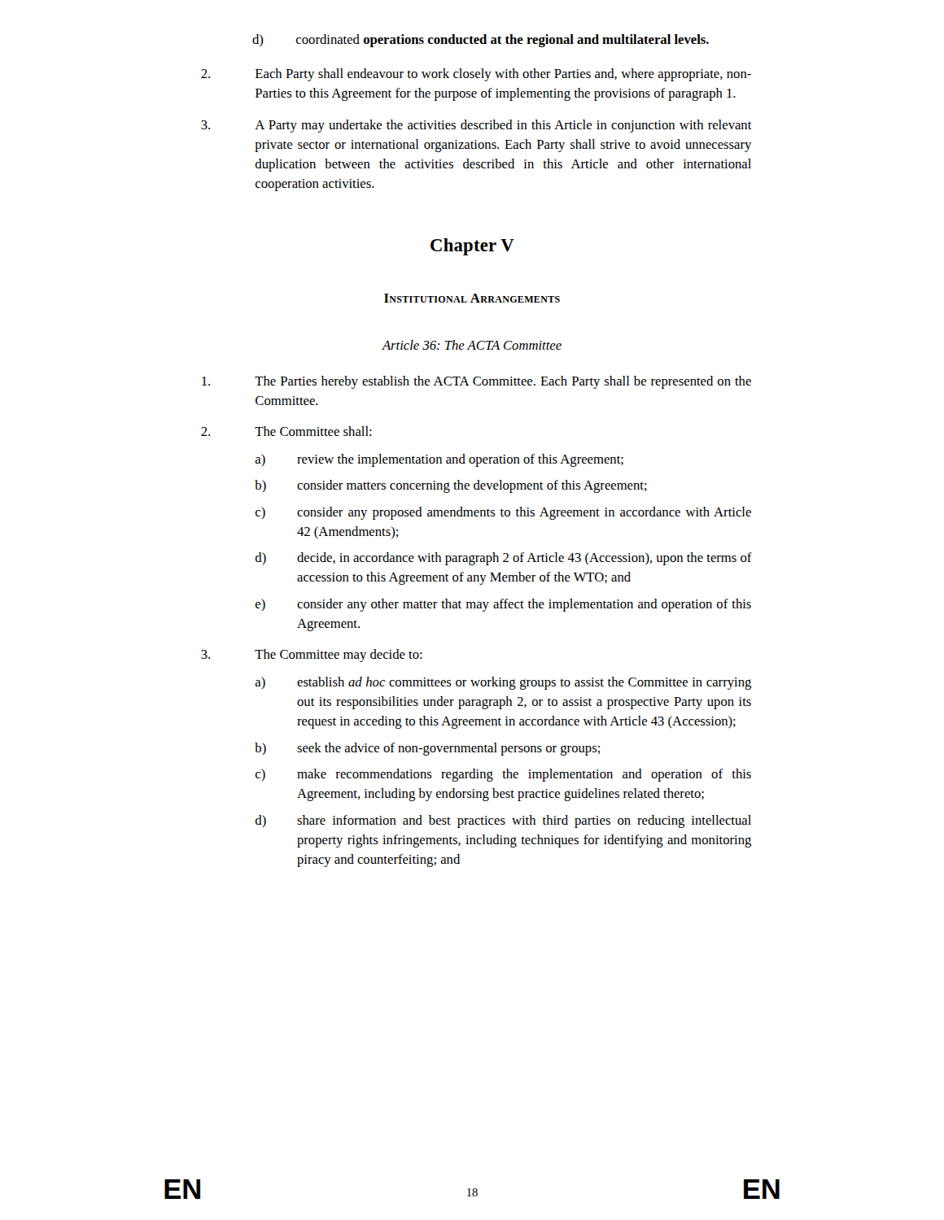d) coordinated operations conducted at the regional and multilateral levels.
2. Each Party shall endeavour to work closely with other Parties and, where appropriate, non-Parties to this Agreement for the purpose of implementing the provisions of paragraph 1.
3. A Party may undertake the activities described in this Article in conjunction with relevant private sector or international organizations. Each Party shall strive to avoid unnecessary duplication between the activities described in this Article and other international cooperation activities.
Chapter V
Institutional Arrangements
Article 36: The ACTA Committee
1. The Parties hereby establish the ACTA Committee. Each Party shall be represented on the Committee.
2. The Committee shall:
a) review the implementation and operation of this Agreement;
b) consider matters concerning the development of this Agreement;
c) consider any proposed amendments to this Agreement in accordance with Article 42 (Amendments);
d) decide, in accordance with paragraph 2 of Article 43 (Accession), upon the terms of accession to this Agreement of any Member of the WTO; and
e) consider any other matter that may affect the implementation and operation of this Agreement.
3. The Committee may decide to:
a) establish ad hoc committees or working groups to assist the Committee in carrying out its responsibilities under paragraph 2, or to assist a prospective Party upon its request in acceding to this Agreement in accordance with Article 43 (Accession);
b) seek the advice of non-governmental persons or groups;
c) make recommendations regarding the implementation and operation of this Agreement, including by endorsing best practice guidelines related thereto;
d) share information and best practices with third parties on reducing intellectual property rights infringements, including techniques for identifying and monitoring piracy and counterfeiting; and
EN 18 EN